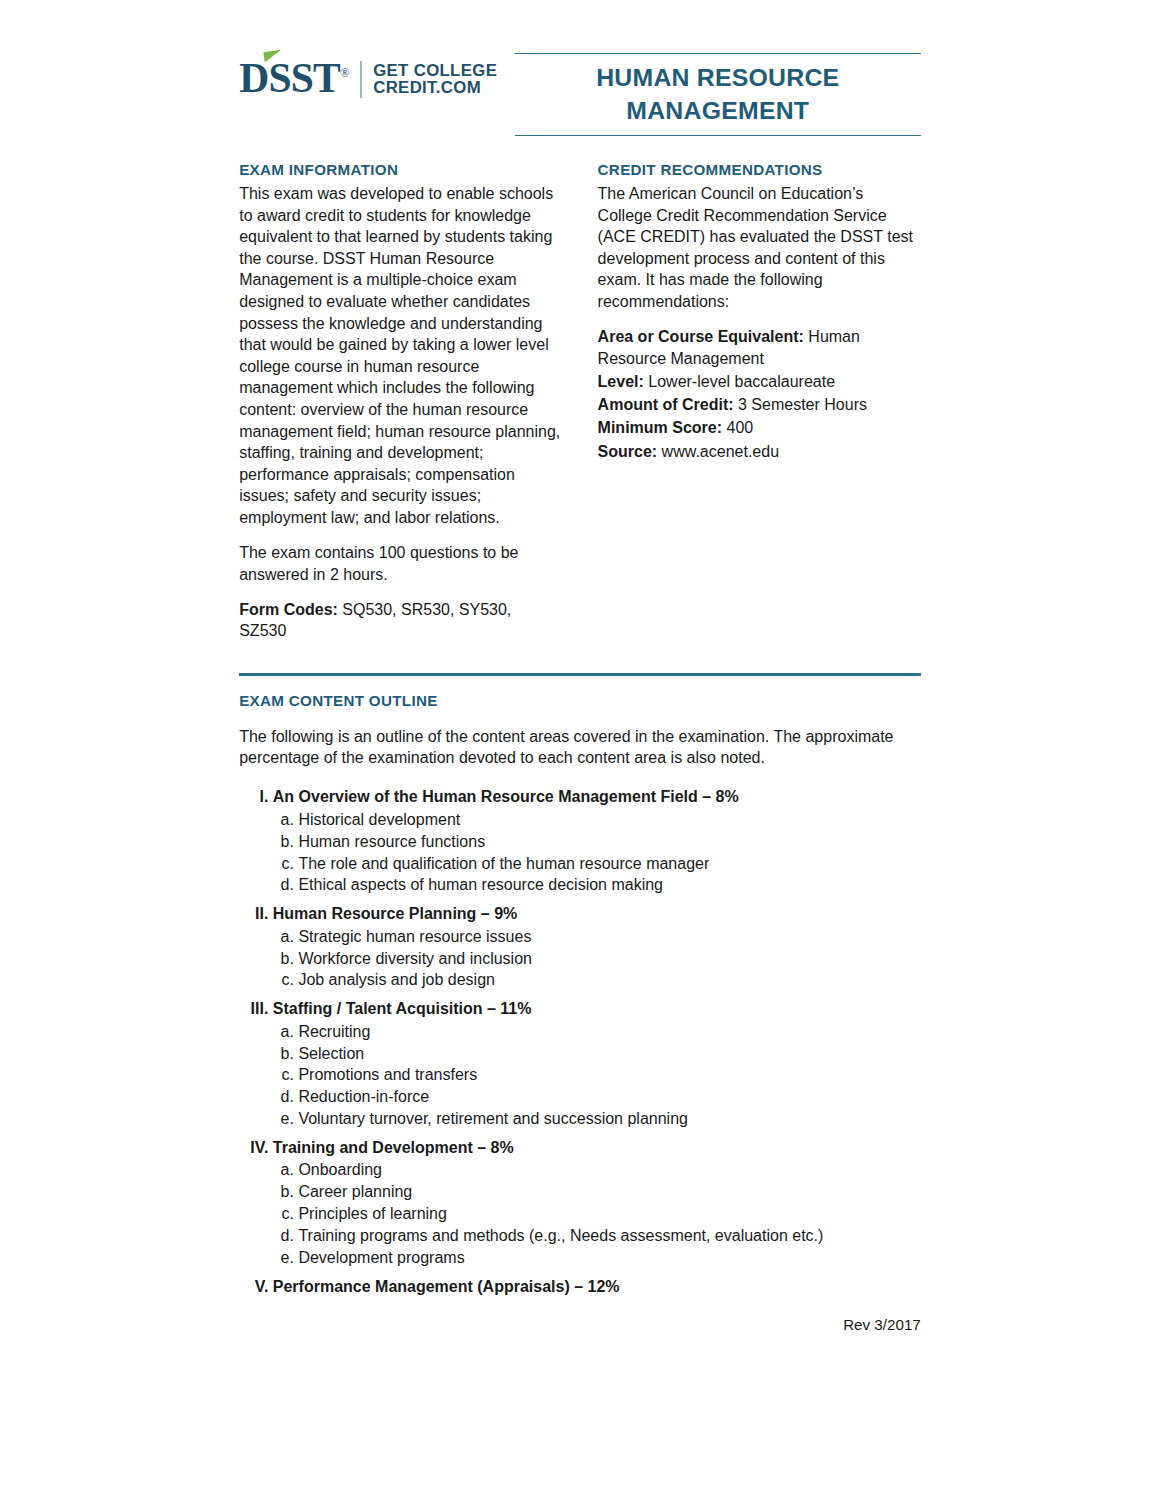DSST®
GET COLLEGE CREDIT.COM
HUMAN RESOURCE MANAGEMENT
EXAM INFORMATION
This exam was developed to enable schools to award credit to students for knowledge equivalent to that learned by students taking the course. DSST Human Resource Management is a multiple-choice exam designed to evaluate whether candidates possess the knowledge and understanding that would be gained by taking a lower level college course in human resource management which includes the following content: overview of the human resource management field; human resource planning, staffing, training and development; performance appraisals; compensation issues; safety and security issues; employment law; and labor relations.
The exam contains 100 questions to be answered in 2 hours.
Form Codes: SQ530, SR530, SY530, SZ530
CREDIT RECOMMENDATIONS
The American Council on Education’s College Credit Recommendation Service (ACE CREDIT) has evaluated the DSST test development process and content of this exam. It has made the following recommendations:
Area or Course Equivalent: Human Resource Management
Level: Lower-level baccalaureate
Amount of Credit: 3 Semester Hours
Minimum Score: 400
Source: www.acenet.edu
EXAM CONTENT OUTLINE
The following is an outline of the content areas covered in the examination. The approximate percentage of the examination devoted to each content area is also noted.
An Overview of the Human Resource Management Field – 8%
Historical development
Human resource functions
The role and qualification of the human resource manager
Ethical aspects of human resource decision making
Human Resource Planning – 9%
Strategic human resource issues
Workforce diversity and inclusion
Job analysis and job design
Staffing / Talent Acquisition – 11%
Recruiting
Selection
Promotions and transfers
Reduction-in-force
Voluntary turnover, retirement and succession planning
Training and Development – 8%
Onboarding
Career planning
Principles of learning
Training programs and methods (e.g., Needs assessment, evaluation etc.)
Development programs
Performance Management (Appraisals) – 12%
Rev 3/2017